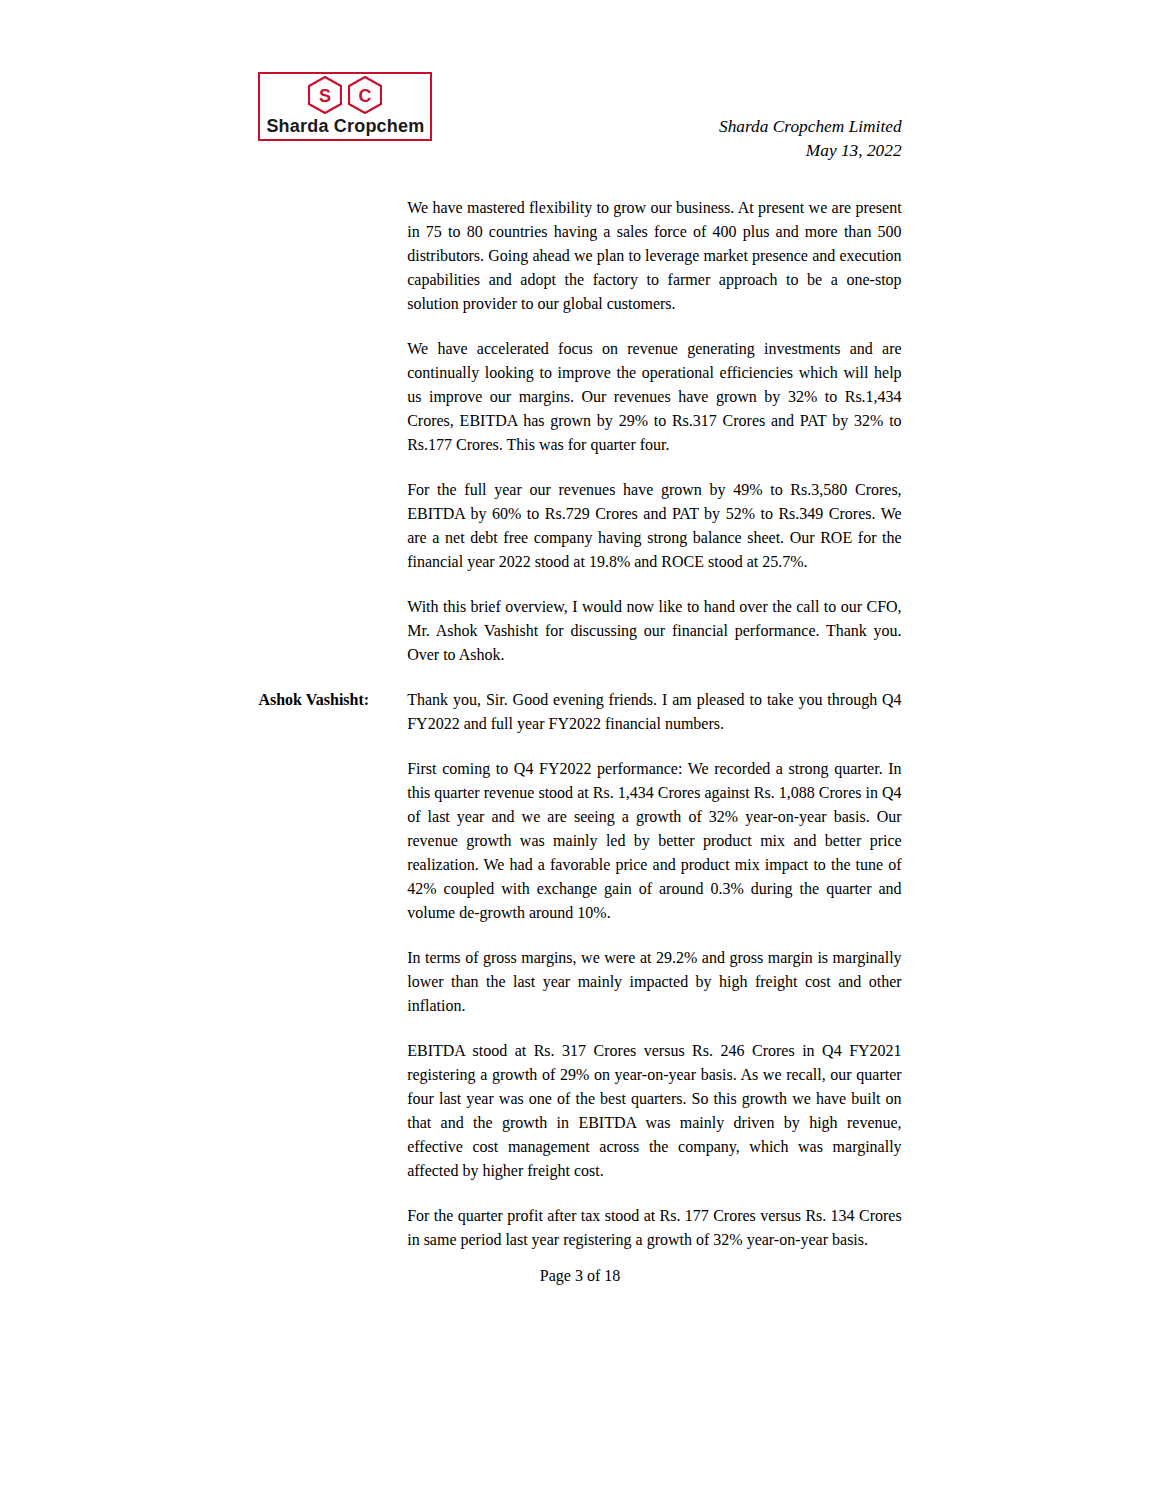S C
Sharda Cropchem
Sharda Cropchem Limited
May 13, 2022
We have mastered flexibility to grow our business. At present we are present in 75 to 80 countries having a sales force of 400 plus and more than 500 distributors. Going ahead we plan to leverage market presence and execution capabilities and adopt the factory to farmer approach to be a one-stop solution provider to our global customers.
We have accelerated focus on revenue generating investments and are continually looking to improve the operational efficiencies which will help us improve our margins. Our revenues have grown by 32% to Rs.1,434 Crores, EBITDA has grown by 29% to Rs.317 Crores and PAT by 32% to Rs.177 Crores. This was for quarter four.
For the full year our revenues have grown by 49% to Rs.3,580 Crores, EBITDA by 60% to Rs.729 Crores and PAT by 52% to Rs.349 Crores. We are a net debt free company having strong balance sheet. Our ROE for the financial year 2022 stood at 19.8% and ROCE stood at 25.7%.
With this brief overview, I would now like to hand over the call to our CFO, Mr. Ashok Vashisht for discussing our financial performance. Thank you. Over to Ashok.
Ashok Vashisht:
Thank you, Sir. Good evening friends. I am pleased to take you through Q4 FY2022 and full year FY2022 financial numbers.
First coming to Q4 FY2022 performance: We recorded a strong quarter. In this quarter revenue stood at Rs. 1,434 Crores against Rs. 1,088 Crores in Q4 of last year and we are seeing a growth of 32% year-on-year basis. Our revenue growth was mainly led by better product mix and better price realization. We had a favorable price and product mix impact to the tune of 42% coupled with exchange gain of around 0.3% during the quarter and volume de-growth around 10%.
In terms of gross margins, we were at 29.2% and gross margin is marginally lower than the last year mainly impacted by high freight cost and other inflation.
EBITDA stood at Rs. 317 Crores versus Rs. 246 Crores in Q4 FY2021 registering a growth of 29% on year-on-year basis. As we recall, our quarter four last year was one of the best quarters. So this growth we have built on that and the growth in EBITDA was mainly driven by high revenue, effective cost management across the company, which was marginally affected by higher freight cost.
For the quarter profit after tax stood at Rs. 177 Crores versus Rs. 134 Crores in same period last year registering a growth of 32% year-on-year basis.
Page 3 of 18